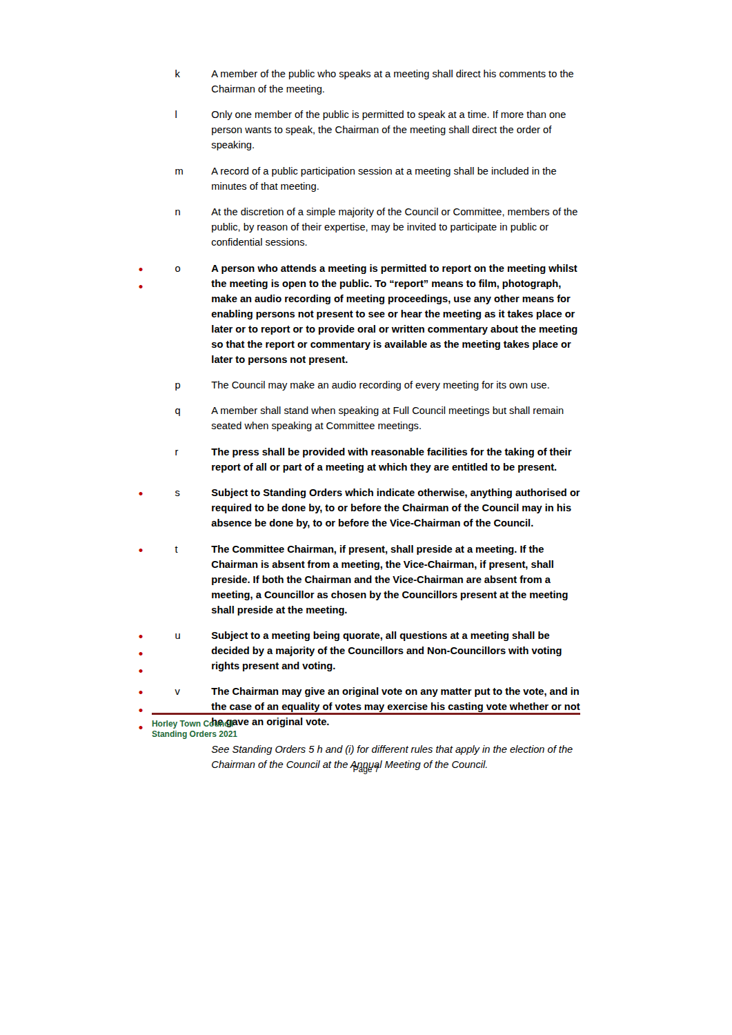k
A member of the public who speaks at a meeting shall direct his comments to the Chairman of the meeting.
l
Only one member of the public is permitted to speak at a time. If more than one person wants to speak, the Chairman of the meeting shall direct the order of speaking.
m
A record of a public participation session at a meeting shall be included in the minutes of that meeting.
n
At the discretion of a simple majority of the Council or Committee, members of the public, by reason of their expertise, may be invited to participate in public or confidential sessions.
••
o
A person who attends a meeting is permitted to report on the meeting whilst the meeting is open to the public. To “report” means to film, photograph, make an audio recording of meeting proceedings, use any other means for enabling persons not present to see or hear the meeting as it takes place or later or to report or to provide oral or written commentary about the meeting so that the report or commentary is available as the meeting takes place or later to persons not present.
p
The Council may make an audio recording of every meeting for its own use.
q
A member shall stand when speaking at Full Council meetings but shall remain seated when speaking at Committee meetings.
r
The press shall be provided with reasonable facilities for the taking of their report of all or part of a meeting at which they are entitled to be present.
•
s
Subject to Standing Orders which indicate otherwise, anything authorised or required to be done by, to or before the Chairman of the Council may in his absence be done by, to or before the Vice-Chairman of the Council.
•
t
The Committee Chairman, if present, shall preside at a meeting. If the Chairman is absent from a meeting, the Vice-Chairman, if present, shall preside. If both the Chairman and the Vice-Chairman are absent from a meeting, a Councillor as chosen by the Councillors present at the meeting shall preside at the meeting.
•••
u
Subject to a meeting being quorate, all questions at a meeting shall be decided by a majority of the Councillors and Non-Councillors with voting rights present and voting.
•••
v
The Chairman may give an original vote on any matter put to the vote, and in the case of an equality of votes may exercise his casting vote whether or not he gave an original vote.
See Standing Orders 5 h and (i) for different rules that apply in the election of the Chairman of the Council at the Annual Meeting of the Council.
Horley Town Council
Standing Orders 2021
Page 7